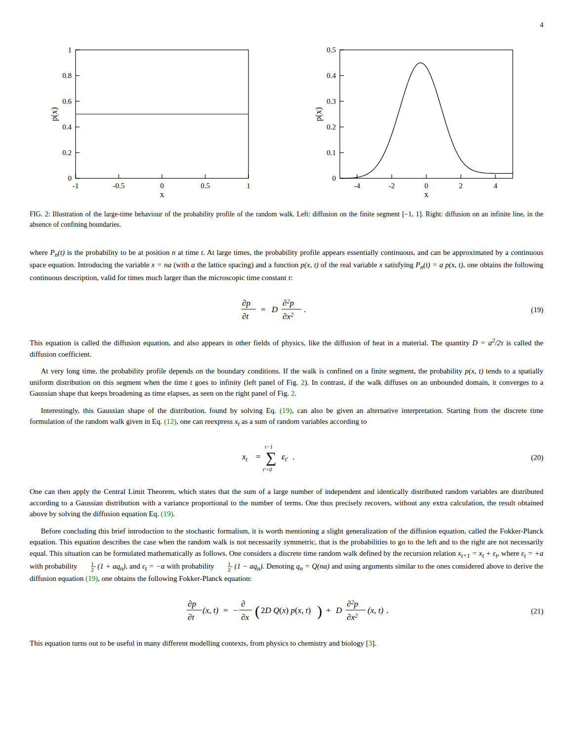4
0 0.2 0.4 0.6 0.8 1 -1 -0.5 0 0.5 1 x p(x)
0 0.1 0.2 0.3 0.4 0.5 -4 -2 0 2 4 x p(x)
FIG. 2: Illustration of the large-time behaviour of the probability profile of the random walk. Left: diffusion on the finite segment [−1, 1]. Right: diffusion on an infinite line, in the absence of confining boundaries.
where Pn(t) is the probability to be at position n at time t. At large times, the probability profile appears essentially continuous, and can be approximated by a continuous space equation. Introducing the variable x = na (with a the lattice spacing) and a function p(x, t) of the real variable x satisfying Pn(t) = a p(x, t), one obtains the following continuous description, valid for times much larger than the microscopic time constant τ:
∂p ∂t = D ∂2p ∂x2 . (19)
This equation is called the diffusion equation, and also appears in other fields of physics, like the diffusion of heat in a material. The quantity D = a2/2τ is called the diffusion coefficient.
At very long time, the probability profile depends on the boundary conditions. If the walk is confined on a finite segment, the probability p(x, t) tends to a spatially uniform distribution on this segment when the time t goes to infinity (left panel of Fig. 2). In contrast, if the walk diffuses on an unbounded domain, it converges to a Gaussian shape that keeps broadening as time elapses, as seen on the right panel of Fig. 2.
Interestingly, this Gaussian shape of the distribution, found by solving Eq. (19), can also be given an alternative interpretation. Starting from the discrete time formulation of the random walk given in Eq. (12), one can reexpress xt as a sum of random variables according to
xt = ∑ t−1 t′=0 εt′ . (20)
One can then apply the Central Limit Theorem, which states that the sum of a large number of independent and identically distributed random variables are distributed according to a Gaussian distribution with a variance proportional to the number of terms. One thus precisely recovers, without any extra calculation, the result obtained above by solving the diffusion equation Eq. (19).
Before concluding this brief introduction to the stochastic formalism, it is worth mentioning a slight generalization of the diffusion equation, called the Fokker-Planck equation. This equation describes the case when the random walk is not necessarily symmetric, that is the probabilities to go to the left and to the right are not necessarily equal. This situation can be formulated mathematically as follows. One considers a discrete time random walk defined by the recursion relation xt+1 = xt + εt, where εt = +a with probability 12(1 + aqn), and εt = −a with probability 12(1 − aqn). Denoting qn = Q(na) and using arguments similar to the ones considered above to derive the diffusion equation (19), one obtains the following Fokker-Planck equation:
∂p ∂t (x, t) = − ∂ ∂x ( 2D Q(x) p(x, t) ) + D ∂2p ∂x2 (x, t) . (21)
This equation turns out to be useful in many different modelling contexts, from physics to chemistry and biology [3].